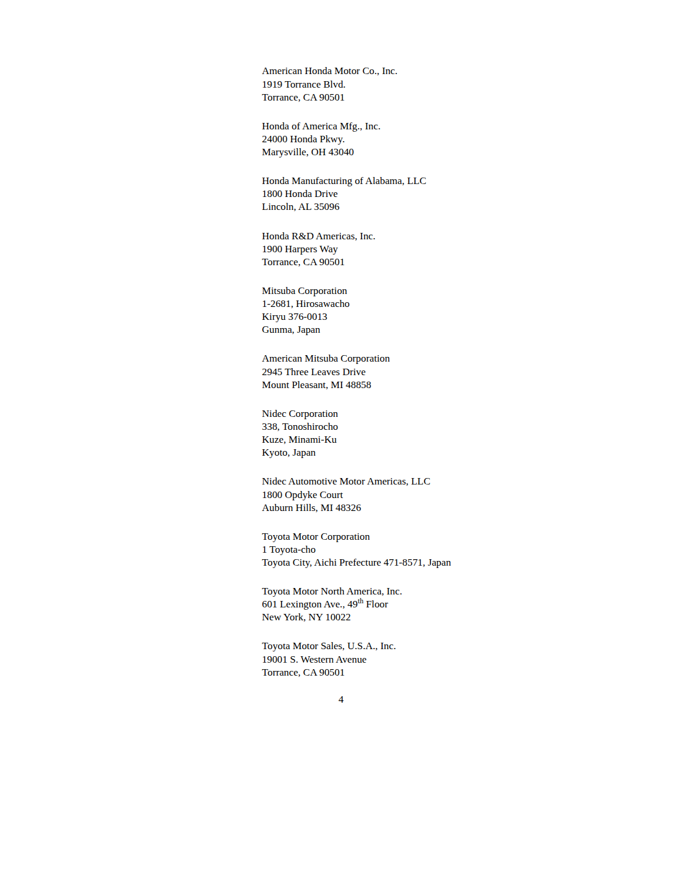American Honda Motor Co., Inc.
1919 Torrance Blvd.
Torrance, CA 90501
Honda of America Mfg., Inc.
24000 Honda Pkwy.
Marysville, OH 43040
Honda Manufacturing of Alabama, LLC
1800 Honda Drive
Lincoln, AL 35096
Honda R&D Americas, Inc.
1900 Harpers Way
Torrance, CA 90501
Mitsuba Corporation
1-2681, Hirosawacho
Kiryu 376-0013
Gunma, Japan
American Mitsuba Corporation
2945 Three Leaves Drive
Mount Pleasant, MI 48858
Nidec Corporation
338, Tonoshirocho
Kuze, Minami-Ku
Kyoto, Japan
Nidec Automotive Motor Americas, LLC
1800 Opdyke Court
Auburn Hills, MI 48326
Toyota Motor Corporation
1 Toyota-cho
Toyota City, Aichi Prefecture 471-8571, Japan
Toyota Motor North America, Inc.
601 Lexington Ave., 49th Floor
New York, NY 10022
Toyota Motor Sales, U.S.A., Inc.
19001 S. Western Avenue
Torrance, CA 90501
4